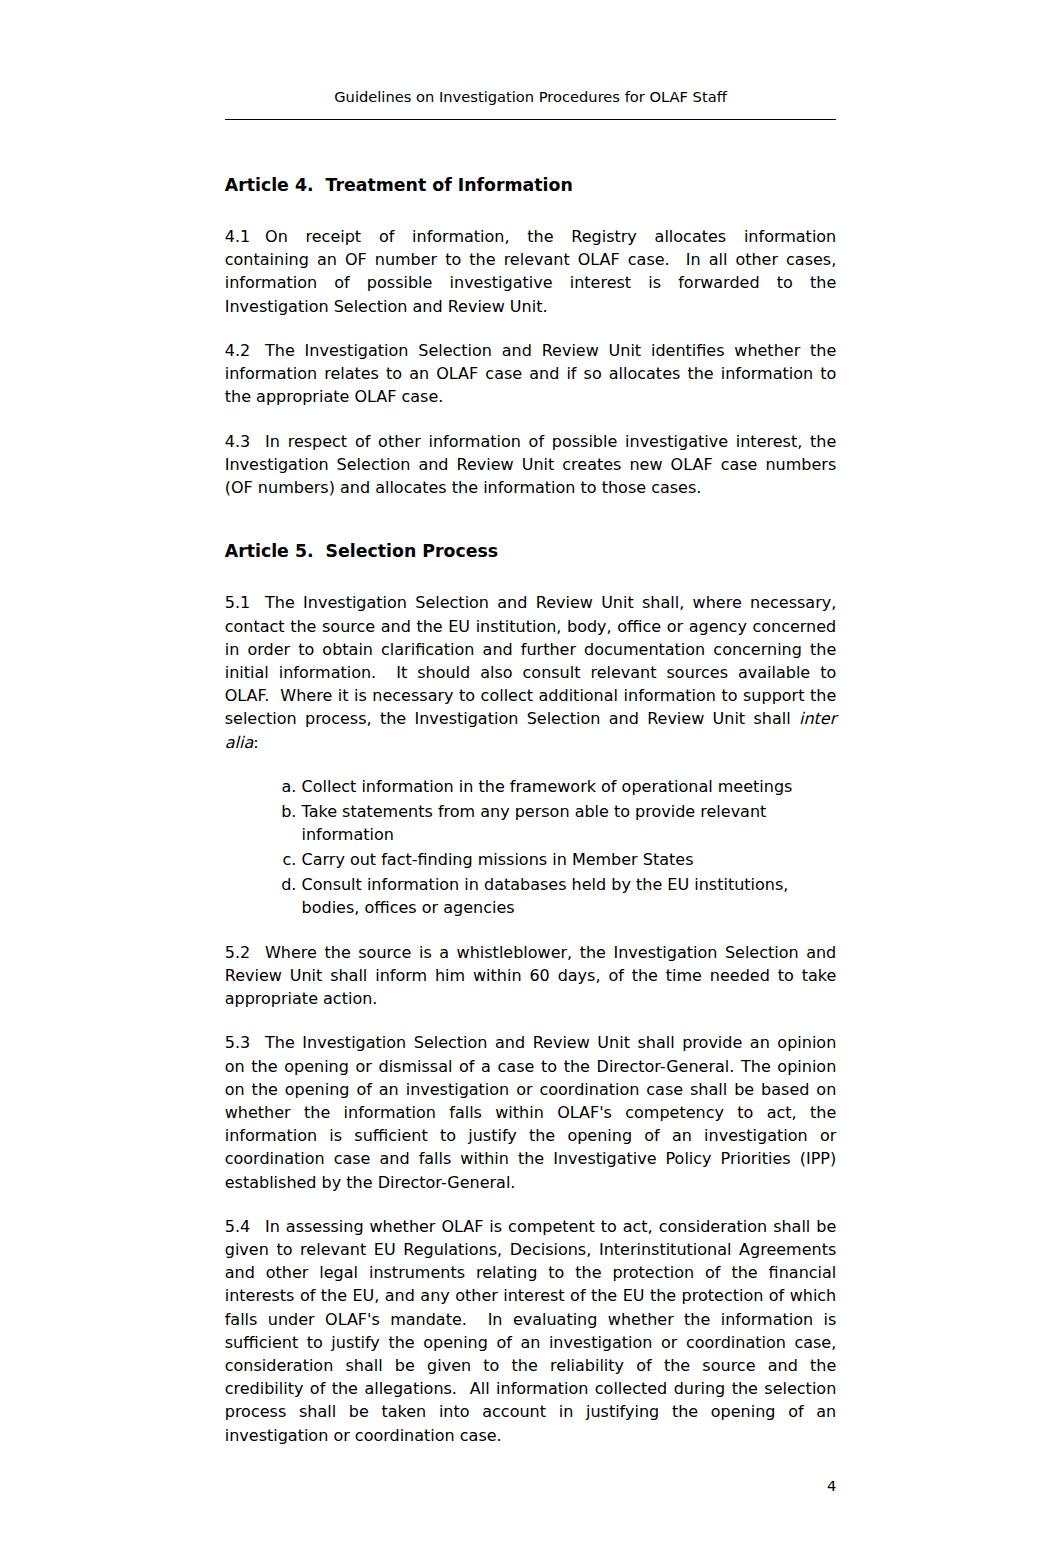Guidelines on Investigation Procedures for OLAF Staff
Article 4. Treatment of Information
4.1 On receipt of information, the Registry allocates information containing an OF number to the relevant OLAF case. In all other cases, information of possible investigative interest is forwarded to the Investigation Selection and Review Unit.
4.2 The Investigation Selection and Review Unit identifies whether the information relates to an OLAF case and if so allocates the information to the appropriate OLAF case.
4.3 In respect of other information of possible investigative interest, the Investigation Selection and Review Unit creates new OLAF case numbers (OF numbers) and allocates the information to those cases.
Article 5. Selection Process
5.1 The Investigation Selection and Review Unit shall, where necessary, contact the source and the EU institution, body, office or agency concerned in order to obtain clarification and further documentation concerning the initial information. It should also consult relevant sources available to OLAF. Where it is necessary to collect additional information to support the selection process, the Investigation Selection and Review Unit shall inter alia:
Collect information in the framework of operational meetings
Take statements from any person able to provide relevant information
Carry out fact-finding missions in Member States
Consult information in databases held by the EU institutions, bodies, offices or agencies
5.2 Where the source is a whistleblower, the Investigation Selection and Review Unit shall inform him within 60 days, of the time needed to take appropriate action.
5.3 The Investigation Selection and Review Unit shall provide an opinion on the opening or dismissal of a case to the Director-General. The opinion on the opening of an investigation or coordination case shall be based on whether the information falls within OLAF's competency to act, the information is sufficient to justify the opening of an investigation or coordination case and falls within the Investigative Policy Priorities (IPP) established by the Director-General.
5.4 In assessing whether OLAF is competent to act, consideration shall be given to relevant EU Regulations, Decisions, Interinstitutional Agreements and other legal instruments relating to the protection of the financial interests of the EU, and any other interest of the EU the protection of which falls under OLAF's mandate. In evaluating whether the information is sufficient to justify the opening of an investigation or coordination case, consideration shall be given to the reliability of the source and the credibility of the allegations. All information collected during the selection process shall be taken into account in justifying the opening of an investigation or coordination case.
4